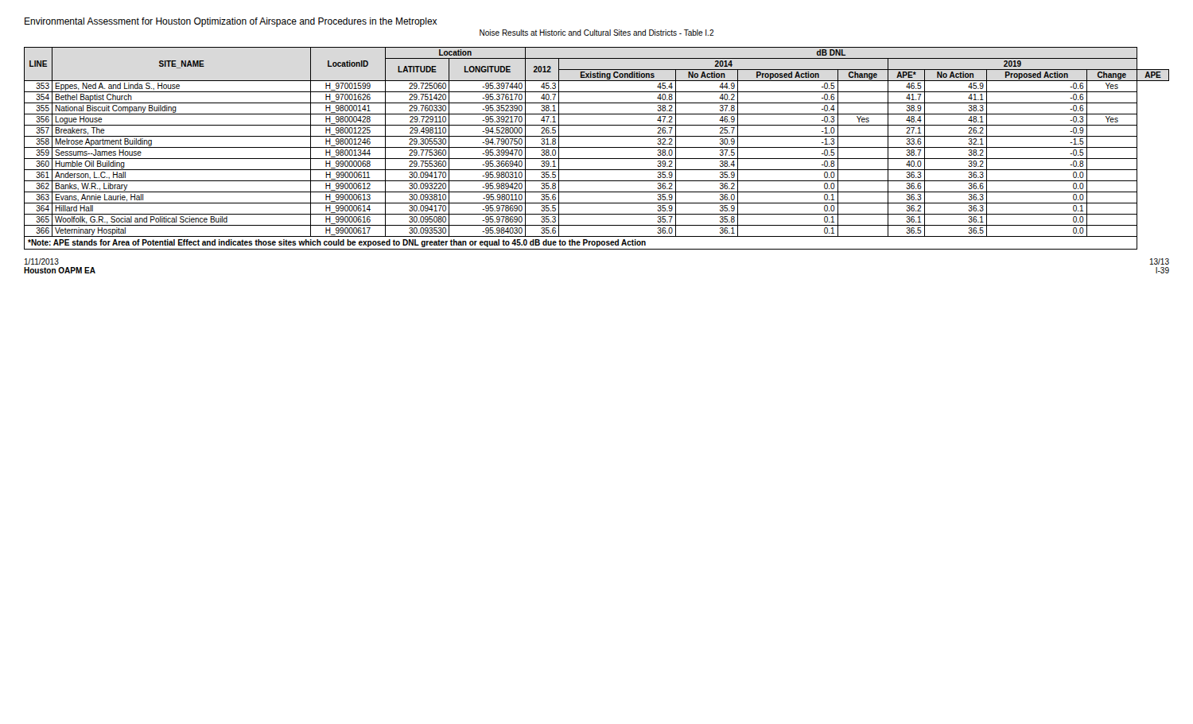Environmental Assessment for Houston Optimization of Airspace and Procedures in the Metroplex
Noise Results at Historic and Cultural Sites and Districts - Table I.2
| LINE | SITE_NAME | LocationID | Location | dB DNL |
| --- | --- | --- | --- | --- |
| LATITUDE | LONGITUDE | 2012 | 2014 | 2019 |
| Existing Conditions | No Action | Proposed Action | Change | APE* | No Action | Proposed Action | Change | APE |
| 353 | Eppes, Ned A. and Linda S., House | H_97001599 | 29.725060 | -95.397440 | 45.3 | 45.4 | 44.9 | -0.5 | | 46.5 | 45.9 | -0.6 | Yes |
| 354 | Bethel Baptist Church | H_97001626 | 29.751420 | -95.376170 | 40.7 | 40.8 | 40.2 | -0.6 | | 41.7 | 41.1 | -0.6 | |
| 355 | National Biscuit Company Building | H_98000141 | 29.760330 | -95.352390 | 38.1 | 38.2 | 37.8 | -0.4 | | 38.9 | 38.3 | -0.6 | |
| 356 | Logue House | H_98000428 | 29.729110 | -95.392170 | 47.1 | 47.2 | 46.9 | -0.3 | Yes | 48.4 | 48.1 | -0.3 | Yes |
| 357 | Breakers, The | H_98001225 | 29.498110 | -94.528000 | 26.5 | 26.7 | 25.7 | -1.0 | | 27.1 | 26.2 | -0.9 | |
| 358 | Melrose Apartment Building | H_98001246 | 29.305530 | -94.790750 | 31.8 | 32.2 | 30.9 | -1.3 | | 33.6 | 32.1 | -1.5 | |
| 359 | Sessums--James House | H_98001344 | 29.775360 | -95.399470 | 38.0 | 38.0 | 37.5 | -0.5 | | 38.7 | 38.2 | -0.5 | |
| 360 | Humble Oil Building | H_99000068 | 29.755360 | -95.366940 | 39.1 | 39.2 | 38.4 | -0.8 | | 40.0 | 39.2 | -0.8 | |
| 361 | Anderson, L.C., Hall | H_99000611 | 30.094170 | -95.980310 | 35.5 | 35.9 | 35.9 | 0.0 | | 36.3 | 36.3 | 0.0 | |
| 362 | Banks, W.R., Library | H_99000612 | 30.093220 | -95.989420 | 35.8 | 36.2 | 36.2 | 0.0 | | 36.6 | 36.6 | 0.0 | |
| 363 | Evans, Annie Laurie, Hall | H_99000613 | 30.093810 | -95.980110 | 35.6 | 35.9 | 36.0 | 0.1 | | 36.3 | 36.3 | 0.0 | |
| 364 | Hillard Hall | H_99000614 | 30.094170 | -95.978690 | 35.5 | 35.9 | 35.9 | 0.0 | | 36.2 | 36.3 | 0.1 | |
| 365 | Woolfolk, G.R., Social and Political Science Build | H_99000616 | 30.095080 | -95.978690 | 35.3 | 35.7 | 35.8 | 0.1 | | 36.1 | 36.1 | 0.0 | |
| 366 | Veterninary Hospital | H_99000617 | 30.093530 | -95.984030 | 35.6 | 36.0 | 36.1 | 0.1 | | 36.5 | 36.5 | 0.0 | |
| *Note: APE stands for Area of Potential Effect and indicates those sites which could be exposed to DNL greater than or equal to 45.0 dB due to the Proposed Action |
1/11/2013
13/13
Houston OAPM EA
I-39